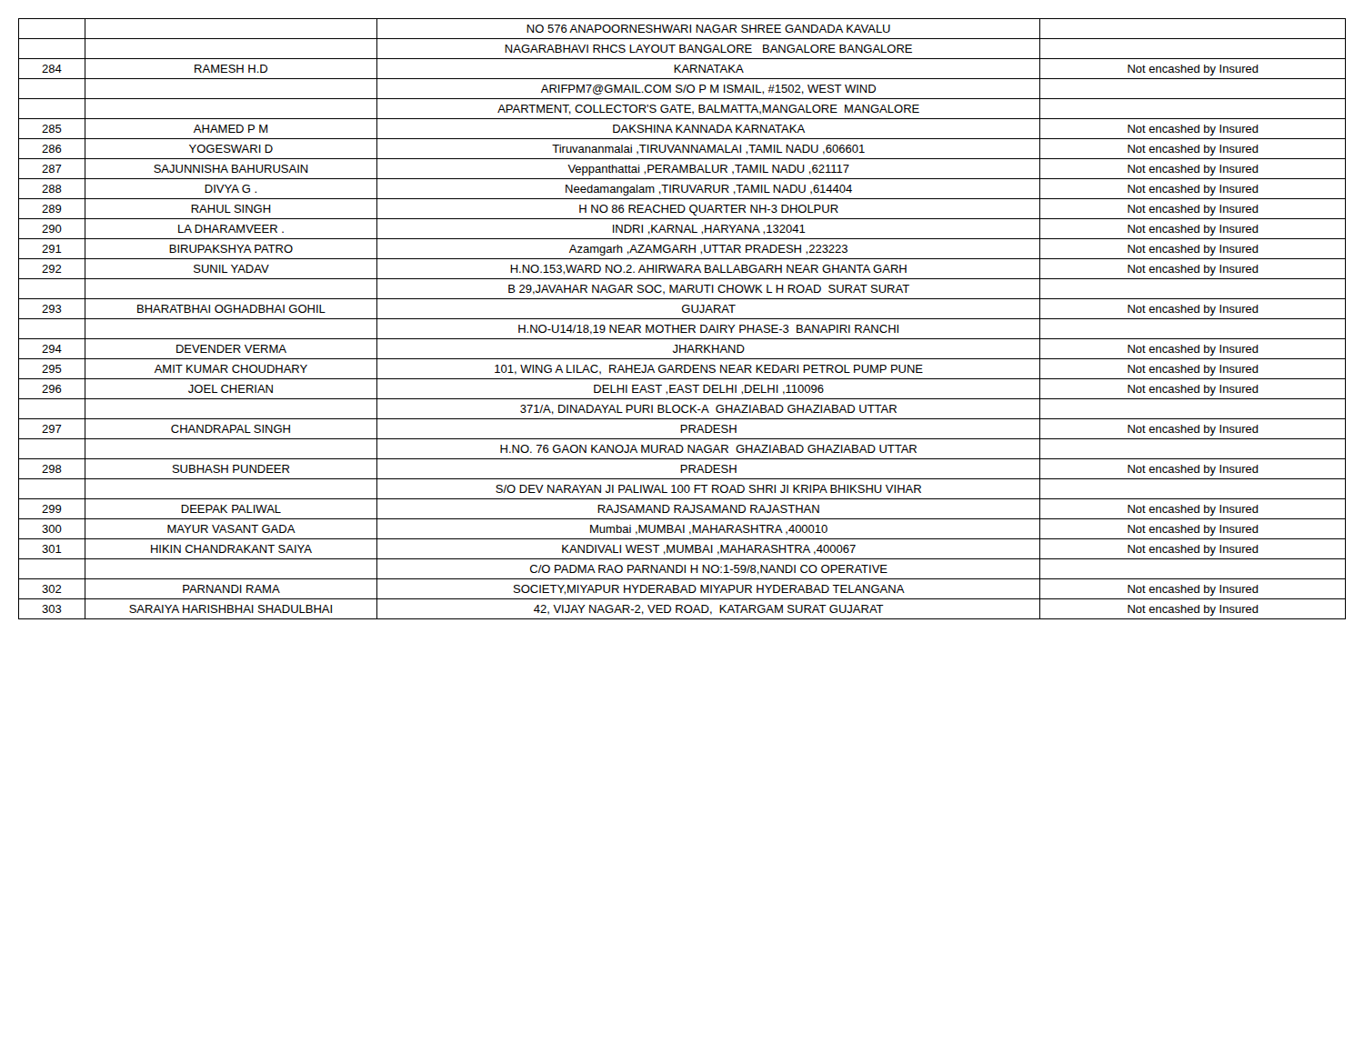| | | NO 576 ANAPOORNESHWARI NAGAR SHREE GANDADA KAVALU | |
| | | NAGARABHAVI RHCS LAYOUT BANGALORE BANGALORE BANGALORE | |
| 284 | RAMESH H.D | KARNATAKA | Not encashed by Insured |
| | | ARIFPM7@GMAIL.COM S/O P M ISMAIL, #1502, WEST WIND | |
| | | APARTMENT, COLLECTOR'S GATE, BALMATTA,MANGALORE MANGALORE | |
| 285 | AHAMED P M | DAKSHINA KANNADA KARNATAKA | Not encashed by Insured |
| 286 | YOGESWARI D | Tiruvananmalai ,TIRUVANNAMALAI ,TAMIL NADU ,606601 | Not encashed by Insured |
| 287 | SAJUNNISHA BAHURUSAIN | Veppanthattai ,PERAMBALUR ,TAMIL NADU ,621117 | Not encashed by Insured |
| 288 | DIVYA G . | Needamangalam ,TIRUVARUR ,TAMIL NADU ,614404 | Not encashed by Insured |
| 289 | RAHUL SINGH | H NO 86 REACHED QUARTER NH-3 DHOLPUR | Not encashed by Insured |
| 290 | LA DHARAMVEER . | INDRI ,KARNAL ,HARYANA ,132041 | Not encashed by Insured |
| 291 | BIRUPAKSHYA PATRO | Azamgarh ,AZAMGARH ,UTTAR PRADESH ,223223 | Not encashed by Insured |
| 292 | SUNIL YADAV | H.NO.153,WARD NO.2. AHIRWARA BALLABGARH NEAR GHANTA GARH | Not encashed by Insured |
| | | B 29,JAVAHAR NAGAR SOC, MARUTI CHOWK L H ROAD SURAT SURAT | |
| 293 | BHARATBHAI OGHADBHAI GOHIL | GUJARAT | Not encashed by Insured |
| | | H.NO-U14/18,19 NEAR MOTHER DAIRY PHASE-3 BANAPIRI RANCHI | |
| 294 | DEVENDER VERMA | JHARKHAND | Not encashed by Insured |
| 295 | AMIT KUMAR CHOUDHARY | 101, WING A LILAC, RAHEJA GARDENS NEAR KEDARI PETROL PUMP PUNE | Not encashed by Insured |
| 296 | JOEL CHERIAN | DELHI EAST ,EAST DELHI ,DELHI ,110096 | Not encashed by Insured |
| | | 371/A, DINADAYAL PURI BLOCK-A GHAZIABAD GHAZIABAD UTTAR | |
| 297 | CHANDRAPAL SINGH | PRADESH | Not encashed by Insured |
| | | H.NO. 76 GAON KANOJA MURAD NAGAR GHAZIABAD GHAZIABAD UTTAR | |
| 298 | SUBHASH PUNDEER | PRADESH | Not encashed by Insured |
| | | S/O DEV NARAYAN JI PALIWAL 100 FT ROAD SHRI JI KRIPA BHIKSHU VIHAR | |
| 299 | DEEPAK PALIWAL | RAJSAMAND RAJSAMAND RAJASTHAN | Not encashed by Insured |
| 300 | MAYUR VASANT GADA | Mumbai ,MUMBAI ,MAHARASHTRA ,400010 | Not encashed by Insured |
| 301 | HIKIN CHANDRAKANT SAIYA | KANDIVALI WEST ,MUMBAI ,MAHARASHTRA ,400067 | Not encashed by Insured |
| | | C/O PADMA RAO PARNANDI H NO:1-59/8,NANDI CO OPERATIVE | |
| 302 | PARNANDI RAMA | SOCIETY,MIYAPUR HYDERABAD MIYAPUR HYDERABAD TELANGANA | Not encashed by Insured |
| 303 | SARAIYA HARISHBHAI SHADULBHAI | 42, VIJAY NAGAR-2, VED ROAD, KATARGAM SURAT GUJARAT | Not encashed by Insured |